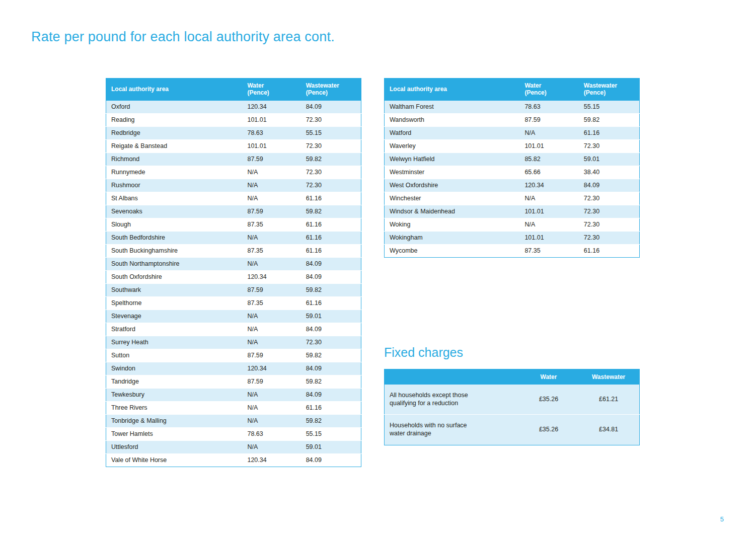Rate per pound for each local authority area cont.
| Local authority area | Water (Pence) | Wastewater (Pence) |
| --- | --- | --- |
| Oxford | 120.34 | 84.09 |
| Reading | 101.01 | 72.30 |
| Redbridge | 78.63 | 55.15 |
| Reigate & Banstead | 101.01 | 72.30 |
| Richmond | 87.59 | 59.82 |
| Runnymede | N/A | 72.30 |
| Rushmoor | N/A | 72.30 |
| St Albans | N/A | 61.16 |
| Sevenoaks | 87.59 | 59.82 |
| Slough | 87.35 | 61.16 |
| South Bedfordshire | N/A | 61.16 |
| South Buckinghamshire | 87.35 | 61.16 |
| South Northamptonshire | N/A | 84.09 |
| South Oxfordshire | 120.34 | 84.09 |
| Southwark | 87.59 | 59.82 |
| Spelthorne | 87.35 | 61.16 |
| Stevenage | N/A | 59.01 |
| Stratford | N/A | 84.09 |
| Surrey Heath | N/A | 72.30 |
| Sutton | 87.59 | 59.82 |
| Swindon | 120.34 | 84.09 |
| Tandridge | 87.59 | 59.82 |
| Tewkesbury | N/A | 84.09 |
| Three Rivers | N/A | 61.16 |
| Tonbridge & Malling | N/A | 59.82 |
| Tower Hamlets | 78.63 | 55.15 |
| Uttlesford | N/A | 59.01 |
| Vale of White Horse | 120.34 | 84.09 |
| Local authority area | Water (Pence) | Wastewater (Pence) |
| --- | --- | --- |
| Waltham Forest | 78.63 | 55.15 |
| Wandsworth | 87.59 | 59.82 |
| Watford | N/A | 61.16 |
| Waverley | 101.01 | 72.30 |
| Welwyn Hatfield | 85.82 | 59.01 |
| Westminster | 65.66 | 38.40 |
| West Oxfordshire | 120.34 | 84.09 |
| Winchester | N/A | 72.30 |
| Windsor & Maidenhead | 101.01 | 72.30 |
| Woking | N/A | 72.30 |
| Wokingham | 101.01 | 72.30 |
| Wycombe | 87.35 | 61.16 |
Fixed charges
| | Water | Wastewater |
| --- | --- | --- |
| All households except those qualifying for a reduction | £35.26 | £61.21 |
| Households with no surface water drainage | £35.26 | £34.81 |
5